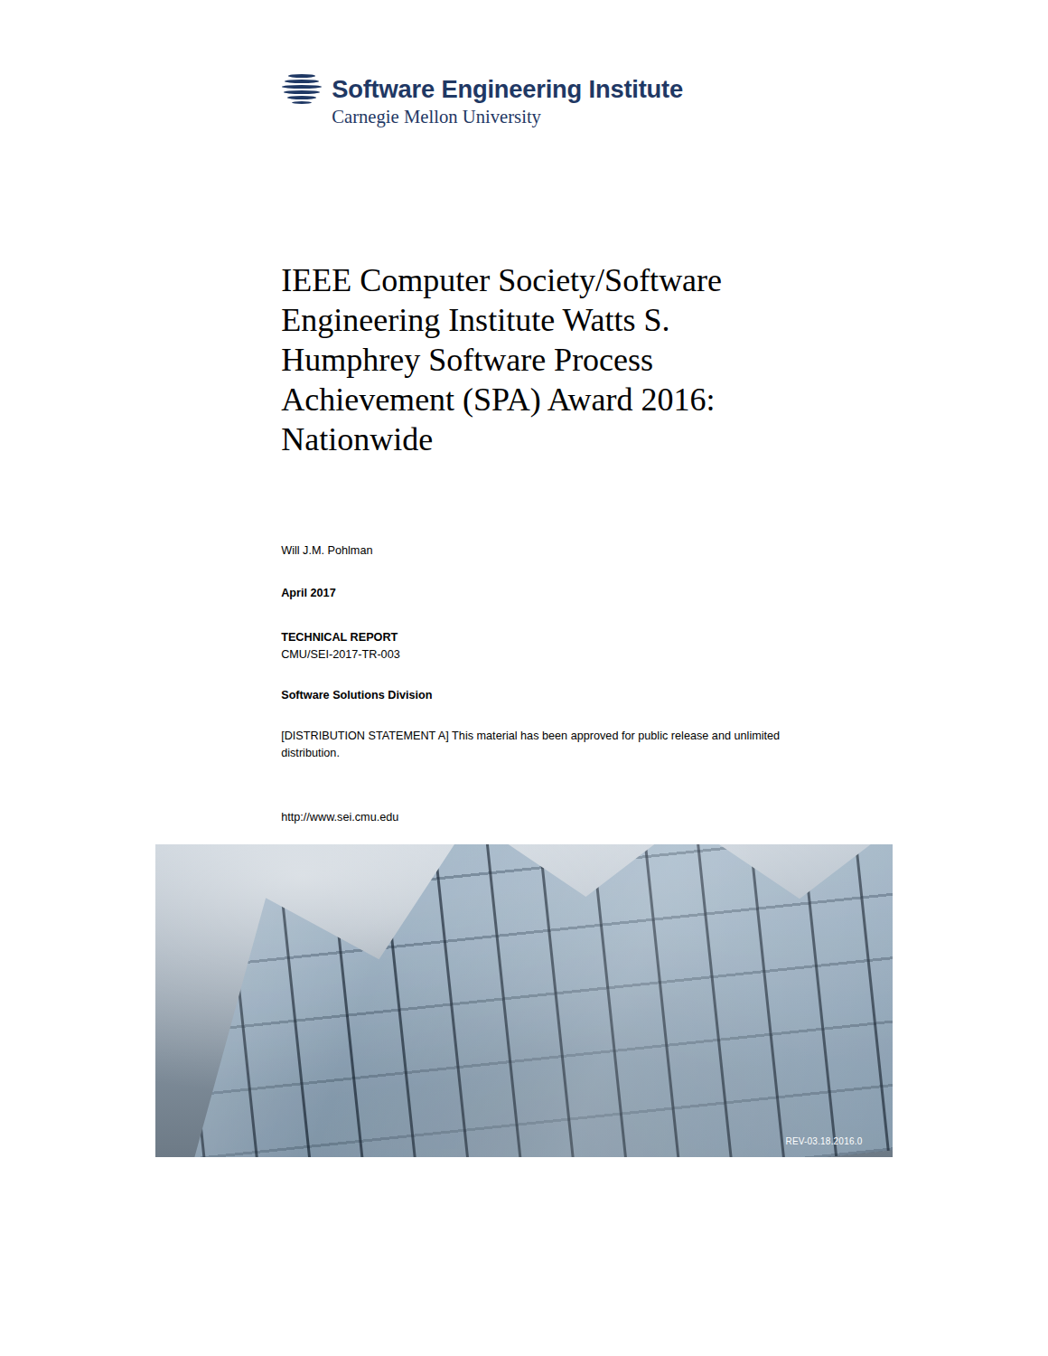Software Engineering Institute
Carnegie Mellon University
IEEE Computer Society/Software Engineering Institute Watts S. Humphrey Software Process Achievement (SPA) Award 2016: Nationwide
Will J.M. Pohlman
April 2017
TECHNICAL REPORT
CMU/SEI-2017-TR-003
Software Solutions Division
[DISTRIBUTION STATEMENT A] This material has been approved for public release and unlimited distribution.
http://www.sei.cmu.edu
REV-03.18.2016.0